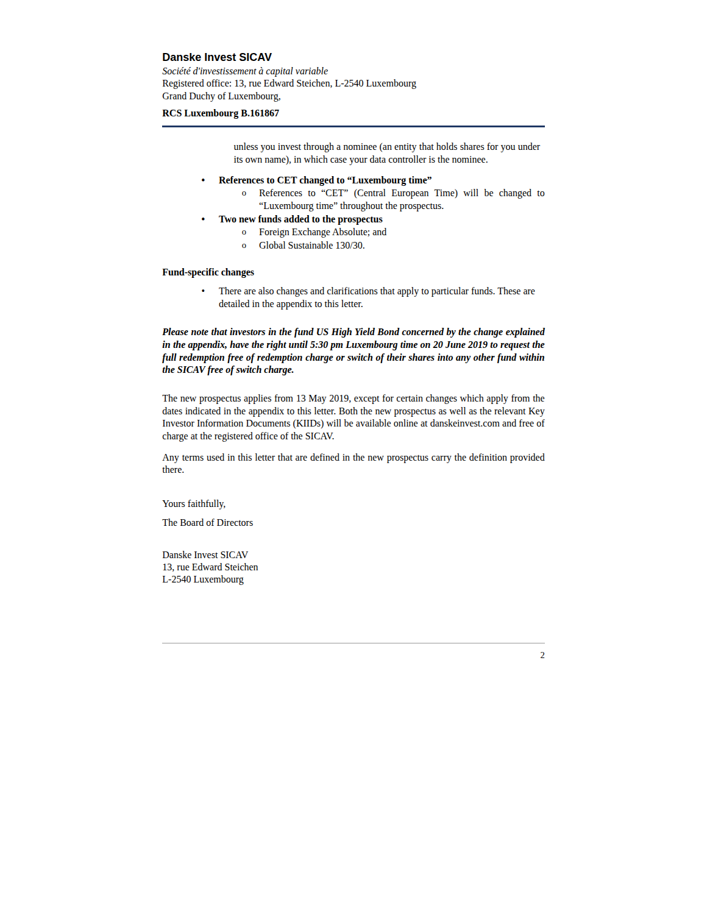Danske Invest SICAV
Société d'investissement à capital variable
Registered office: 13, rue Edward Steichen, L-2540 Luxembourg
Grand Duchy of Luxembourg,
RCS Luxembourg B.161867
unless you invest through a nominee (an entity that holds shares for you under its own name), in which case your data controller is the nominee.
References to CET changed to “Luxembourg time”
References to “CET” (Central European Time) will be changed to “Luxembourg time” throughout the prospectus.
Two new funds added to the prospectus
Foreign Exchange Absolute; and
Global Sustainable 130/30.
Fund-specific changes
There are also changes and clarifications that apply to particular funds. These are detailed in the appendix to this letter.
Please note that investors in the fund US High Yield Bond concerned by the change explained in the appendix, have the right until 5:30 pm Luxembourg time on 20 June 2019 to request the full redemption free of redemption charge or switch of their shares into any other fund within the SICAV free of switch charge.
The new prospectus applies from 13 May 2019, except for certain changes which apply from the dates indicated in the appendix to this letter. Both the new prospectus as well as the relevant Key Investor Information Documents (KIIDs) will be available online at danskeinvest.com and free of charge at the registered office of the SICAV.
Any terms used in this letter that are defined in the new prospectus carry the definition provided there.
Yours faithfully,
The Board of Directors
Danske Invest SICAV
13, rue Edward Steichen
L-2540 Luxembourg
2